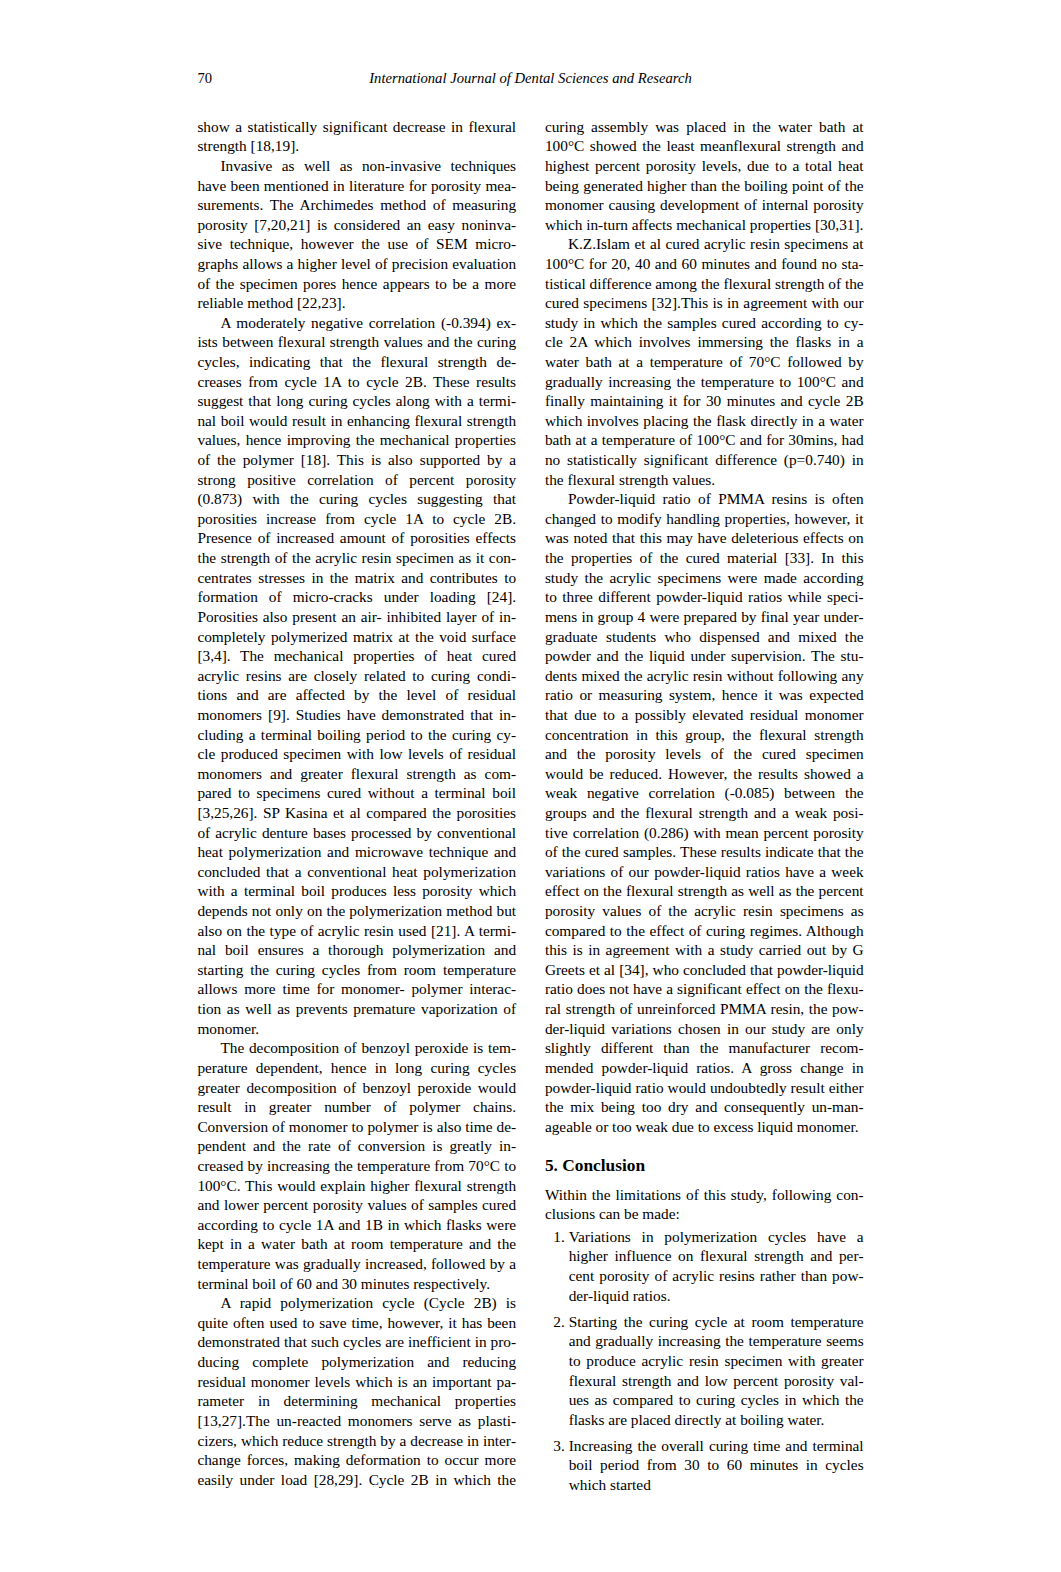70
International Journal of Dental Sciences and Research
show a statistically significant decrease in flexural strength [18,19].
Invasive as well as non-invasive techniques have been mentioned in literature for porosity measurements. The Archimedes method of measuring porosity [7,20,21] is considered an easy noninvasive technique, however the use of SEM micrographs allows a higher level of precision evaluation of the specimen pores hence appears to be a more reliable method [22,23].
A moderately negative correlation (-0.394) exists between flexural strength values and the curing cycles, indicating that the flexural strength decreases from cycle 1A to cycle 2B. These results suggest that long curing cycles along with a terminal boil would result in enhancing flexural strength values, hence improving the mechanical properties of the polymer [18]. This is also supported by a strong positive correlation of percent porosity (0.873) with the curing cycles suggesting that porosities increase from cycle 1A to cycle 2B. Presence of increased amount of porosities effects the strength of the acrylic resin specimen as it concentrates stresses in the matrix and contributes to formation of micro-cracks under loading [24]. Porosities also present an air- inhibited layer of incompletely polymerized matrix at the void surface [3,4]. The mechanical properties of heat cured acrylic resins are closely related to curing conditions and are affected by the level of residual monomers [9]. Studies have demonstrated that including a terminal boiling period to the curing cycle produced specimen with low levels of residual monomers and greater flexural strength as compared to specimens cured without a terminal boil [3,25,26]. SP Kasina et al compared the porosities of acrylic denture bases processed by conventional heat polymerization and microwave technique and concluded that a conventional heat polymerization with a terminal boil produces less porosity which depends not only on the polymerization method but also on the type of acrylic resin used [21]. A terminal boil ensures a thorough polymerization and starting the curing cycles from room temperature allows more time for monomer- polymer interaction as well as prevents premature vaporization of monomer.
The decomposition of benzoyl peroxide is temperature dependent, hence in long curing cycles greater decomposition of benzoyl peroxide would result in greater number of polymer chains. Conversion of monomer to polymer is also time dependent and the rate of conversion is greatly increased by increasing the temperature from 70°C to 100°C. This would explain higher flexural strength and lower percent porosity values of samples cured according to cycle 1A and 1B in which flasks were kept in a water bath at room temperature and the temperature was gradually increased, followed by a terminal boil of 60 and 30 minutes respectively.
A rapid polymerization cycle (Cycle 2B) is quite often used to save time, however, it has been demonstrated that such cycles are inefficient in producing complete polymerization and reducing residual monomer levels which is an important parameter in determining mechanical properties [13,27].The un-reacted monomers serve as plasticizers, which reduce strength by a decrease in interchange forces, making deformation to occur more easily under load [28,29]. Cycle 2B in which the curing assembly was placed in the water bath at 100°C showed the least meanflexural strength and highest percent porosity levels, due to a total heat being generated higher than the boiling point of the monomer causing development of internal porosity which in-turn affects mechanical properties [30,31].
K.Z.Islam et al cured acrylic resin specimens at 100°C for 20, 40 and 60 minutes and found no statistical difference among the flexural strength of the cured specimens [32].This is in agreement with our study in which the samples cured according to cycle 2A which involves immersing the flasks in a water bath at a temperature of 70°C followed by gradually increasing the temperature to 100°C and finally maintaining it for 30 minutes and cycle 2B which involves placing the flask directly in a water bath at a temperature of 100°C and for 30mins, had no statistically significant difference (p=0.740) in the flexural strength values.
Powder-liquid ratio of PMMA resins is often changed to modify handling properties, however, it was noted that this may have deleterious effects on the properties of the cured material [33]. In this study the acrylic specimens were made according to three different powder-liquid ratios while specimens in group 4 were prepared by final year undergraduate students who dispensed and mixed the powder and the liquid under supervision. The students mixed the acrylic resin without following any ratio or measuring system, hence it was expected that due to a possibly elevated residual monomer concentration in this group, the flexural strength and the porosity levels of the cured specimen would be reduced. However, the results showed a weak negative correlation (-0.085) between the groups and the flexural strength and a weak positive correlation (0.286) with mean percent porosity of the cured samples. These results indicate that the variations of our powder-liquid ratios have a week effect on the flexural strength as well as the percent porosity values of the acrylic resin specimens as compared to the effect of curing regimes. Although this is in agreement with a study carried out by G Greets et al [34], who concluded that powder-liquid ratio does not have a significant effect on the flexural strength of unreinforced PMMA resin, the powder-liquid variations chosen in our study are only slightly different than the manufacturer recommended powder-liquid ratios. A gross change in powder-liquid ratio would undoubtedly result either the mix being too dry and consequently un-manageable or too weak due to excess liquid monomer.
5. Conclusion
Within the limitations of this study, following conclusions can be made:
Variations in polymerization cycles have a higher influence on flexural strength and percent porosity of acrylic resins rather than powder-liquid ratios.
Starting the curing cycle at room temperature and gradually increasing the temperature seems to produce acrylic resin specimen with greater flexural strength and low percent porosity values as compared to curing cycles in which the flasks are placed directly at boiling water.
Increasing the overall curing time and terminal boil period from 30 to 60 minutes in cycles which started